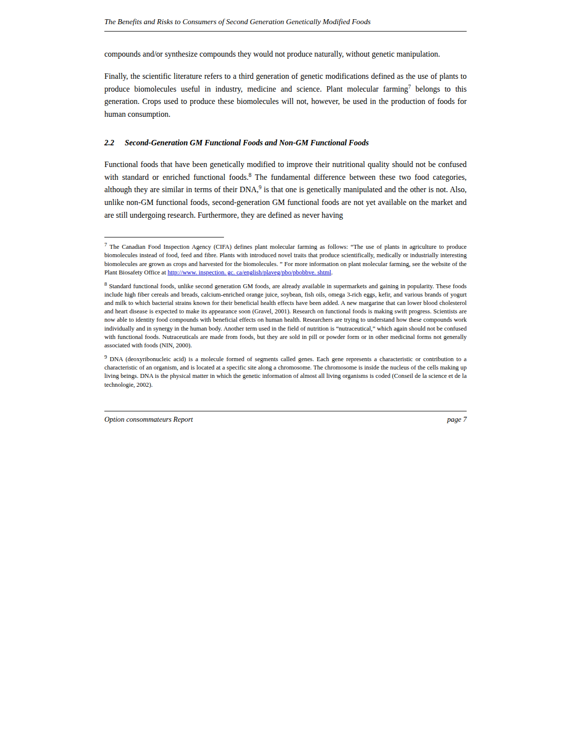The Benefits and Risks to Consumers of Second Generation Genetically Modified Foods
compounds and/or synthesize compounds they would not produce naturally, without genetic manipulation.
Finally, the scientific literature refers to a third generation of genetic modifications defined as the use of plants to produce biomolecules useful in industry, medicine and science. Plant molecular farming7 belongs to this generation. Crops used to produce these biomolecules will not, however, be used in the production of foods for human consumption.
2.2 Second-Generation GM Functional Foods and Non-GM Functional Foods
Functional foods that have been genetically modified to improve their nutritional quality should not be confused with standard or enriched functional foods.8 The fundamental difference between these two food categories, although they are similar in terms of their DNA,9 is that one is genetically manipulated and the other is not. Also, unlike non-GM functional foods, second-generation GM functional foods are not yet available on the market and are still undergoing research. Furthermore, they are defined as never having
7 The Canadian Food Inspection Agency (CIFA) defines plant molecular farming as follows: “The use of plants in agriculture to produce biomolecules instead of food, feed and fibre. Plants with introduced novel traits that produce scientifically, medically or industrially interesting biomolecules are grown as crops and harvested for the biomolecules. ” For more information on plant molecular farming, see the website of the Plant Biosafety Office at http://www. inspection. gc. ca/english/plaveg/pbo/pbobbve. shtml.
8 Standard functional foods, unlike second generation GM foods, are already available in supermarkets and gaining in popularity. These foods include high fiber cereals and breads, calcium-enriched orange juice, soybean, fish oils, omega 3-rich eggs, kefir, and various brands of yogurt and milk to which bacterial strains known for their beneficial health effects have been added. A new margarine that can lower blood cholesterol and heart disease is expected to make its appearance soon (Gravel, 2001). Research on functional foods is making swift progress. Scientists are now able to identity food compounds with beneficial effects on human health. Researchers are trying to understand how these compounds work individually and in synergy in the human body. Another term used in the field of nutrition is “nutraceutical,” which again should not be confused with functional foods. Nutraceuticals are made from foods, but they are sold in pill or powder form or in other medicinal forms not generally associated with foods (NIN, 2000).
9 DNA (deoxyribonucleic acid) is a molecule formed of segments called genes. Each gene represents a characteristic or contribution to a characteristic of an organism, and is located at a specific site along a chromosome. The chromosome is inside the nucleus of the cells making up living beings. DNA is the physical matter in which the genetic information of almost all living organisms is coded (Conseil de la science et de la technologie, 2002).
Option consommateurs Report page 7